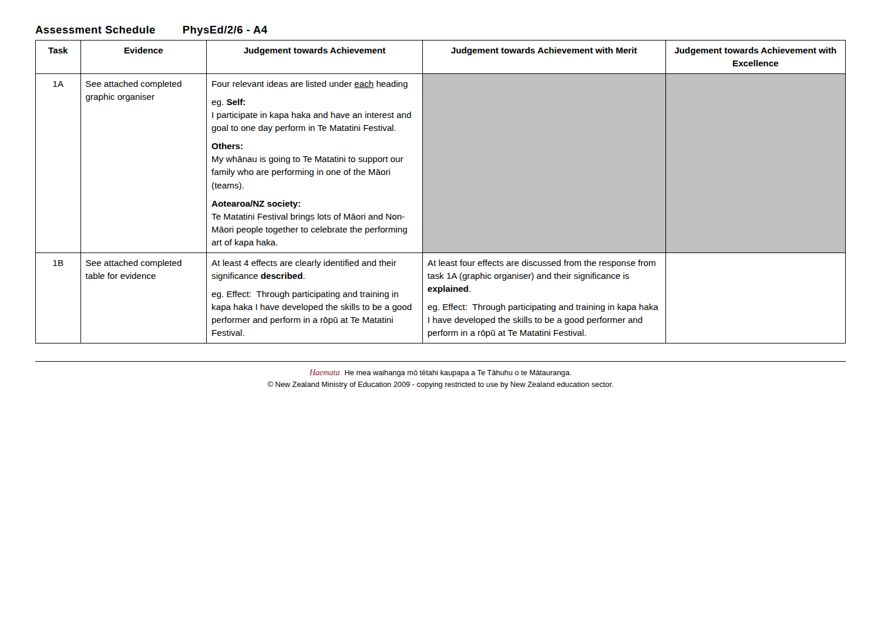Assessment Schedule PhysEd/2/6 - A4
| Task | Evidence | Judgement towards Achievement | Judgement towards Achievement with Merit | Judgement towards Achievement with Excellence |
| --- | --- | --- | --- | --- |
| 1A | See attached completed graphic organiser | Four relevant ideas are listed under each heading eg. Self: I participate in kapa haka and have an interest and goal to one day perform in Te Matatini Festival. Others: My whānau is going to Te Matatini to support our family who are performing in one of the Māori (teams). Aotearoa/NZ society: Te Matatini Festival brings lots of Māori and Non-Māori people together to celebrate the performing art of kapa haka. | | |
| 1B | See attached completed table for evidence | At least 4 effects are clearly identified and their significance described . eg. Effect: Through participating and training in kapa haka I have developed the skills to be a good performer and perform in a rōpū at Te Matatini Festival. | At least four effects are discussed from the response from task 1A (graphic organiser) and their significance is explained . eg. Effect: Through participating and training in kapa haka I have developed the skills to be a good performer and perform in a rōpū at Te Matatini Festival. | |
Haemata He mea waihanga mō tētahi kaupapa a Te Tāhuhu o te Mātauranga. © New Zealand Ministry of Education 2009 - copying restricted to use by New Zealand education sector.